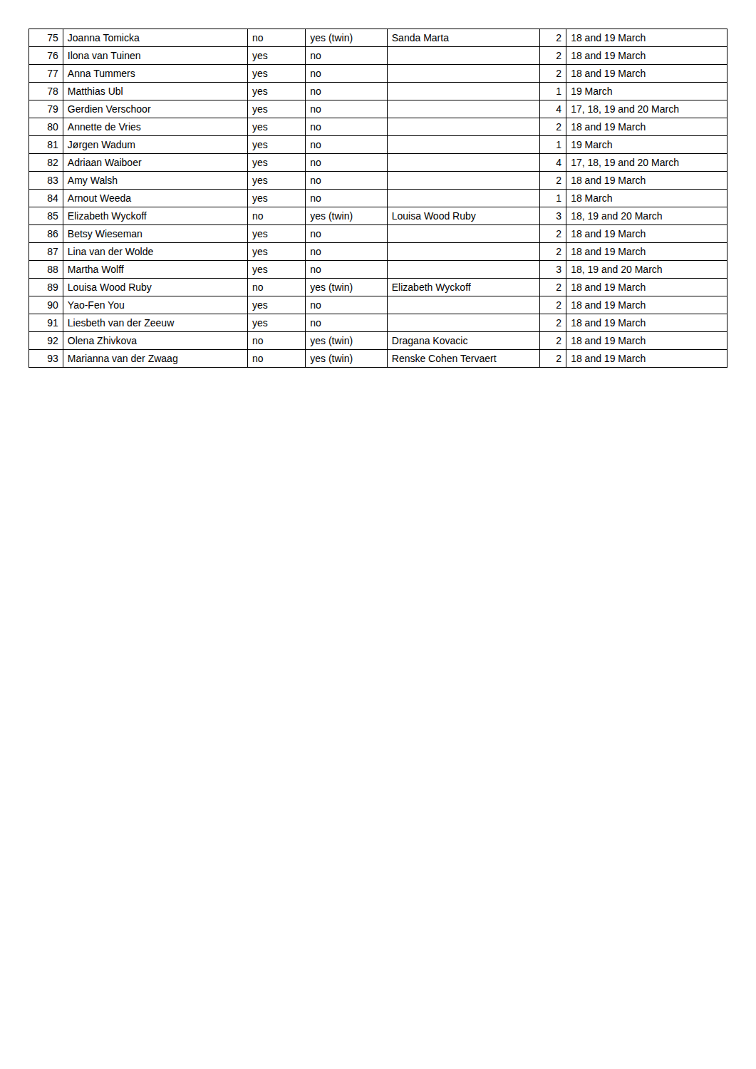| 75 | Joanna Tomicka | no | yes (twin) | Sanda Marta | 2 | 18 and 19 March |
| 76 | Ilona van Tuinen | yes | no | | 2 | 18 and 19 March |
| 77 | Anna Tummers | yes | no | | 2 | 18 and 19 March |
| 78 | Matthias Ubl | yes | no | | 1 | 19 March |
| 79 | Gerdien Verschoor | yes | no | | 4 | 17, 18, 19 and 20 March |
| 80 | Annette de Vries | yes | no | | 2 | 18 and 19 March |
| 81 | Jørgen Wadum | yes | no | | 1 | 19 March |
| 82 | Adriaan Waiboer | yes | no | | 4 | 17, 18, 19 and 20 March |
| 83 | Amy Walsh | yes | no | | 2 | 18 and 19 March |
| 84 | Arnout Weeda | yes | no | | 1 | 18 March |
| 85 | Elizabeth Wyckoff | no | yes (twin) | Louisa Wood Ruby | 3 | 18, 19 and 20 March |
| 86 | Betsy Wieseman | yes | no | | 2 | 18 and 19 March |
| 87 | Lina van der Wolde | yes | no | | 2 | 18 and 19 March |
| 88 | Martha Wolff | yes | no | | 3 | 18, 19 and 20 March |
| 89 | Louisa Wood Ruby | no | yes (twin) | Elizabeth Wyckoff | 2 | 18 and 19 March |
| 90 | Yao-Fen You | yes | no | | 2 | 18 and 19 March |
| 91 | Liesbeth van der Zeeuw | yes | no | | 2 | 18 and 19 March |
| 92 | Olena Zhivkova | no | yes (twin) | Dragana Kovacic | 2 | 18 and 19 March |
| 93 | Marianna van der Zwaag | no | yes (twin) | Renske Cohen Tervaert | 2 | 18 and 19 March |